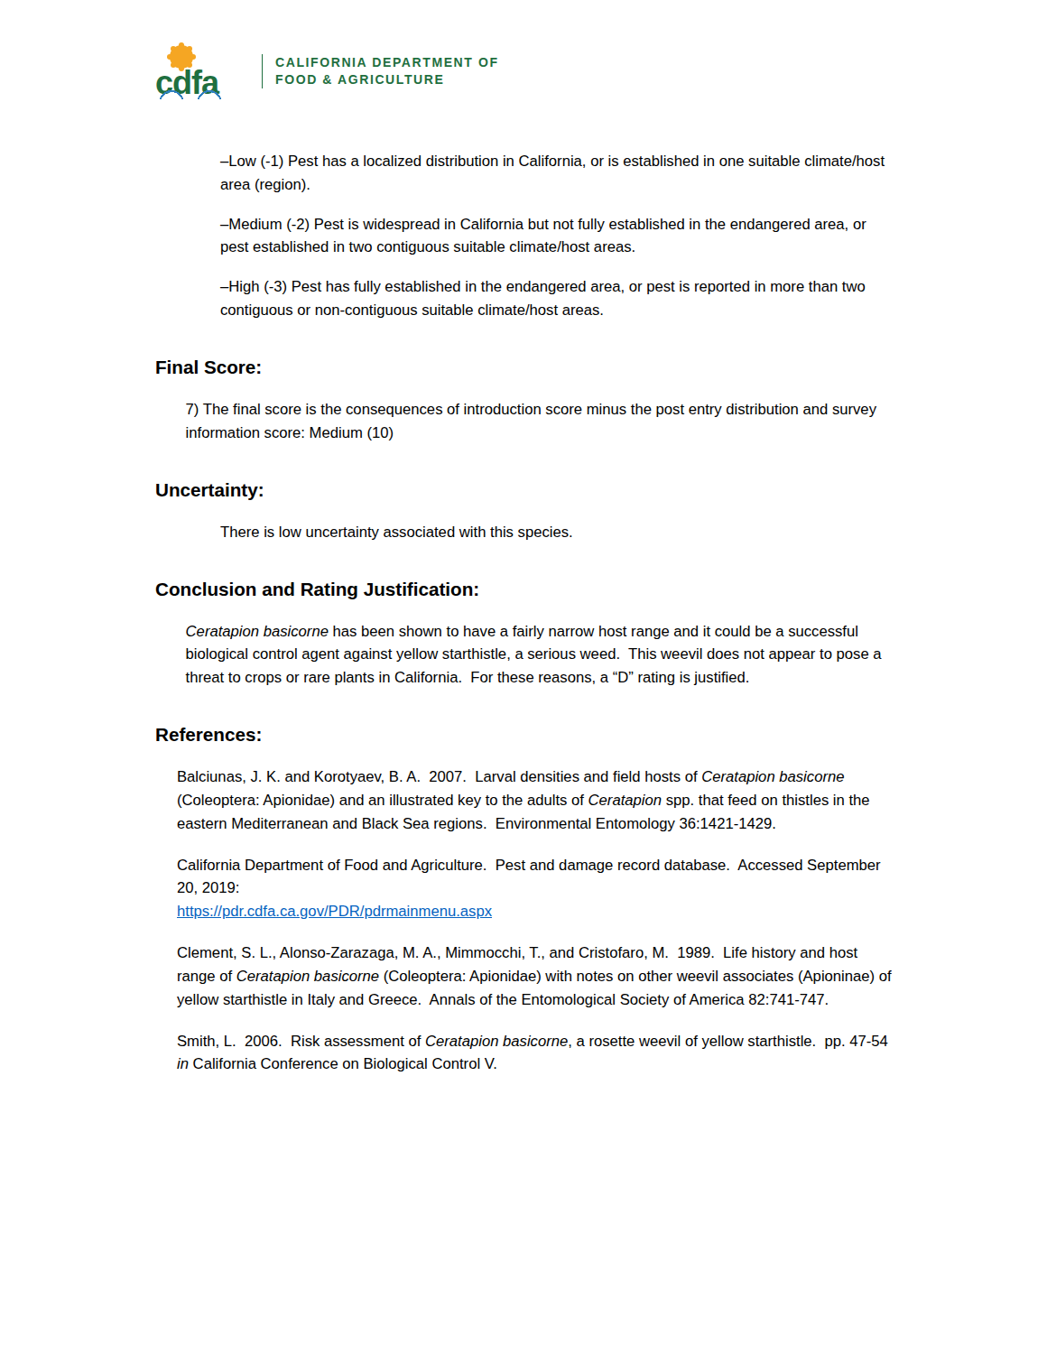cdfa
California Department of
Food & Agriculture
–Low (-1) Pest has a localized distribution in California, or is established in one suitable climate/host area (region).
–Medium (-2) Pest is widespread in California but not fully established in the endangered area, or pest established in two contiguous suitable climate/host areas.
–High (-3) Pest has fully established in the endangered area, or pest is reported in more than two contiguous or non-contiguous suitable climate/host areas.
Final Score:
7) The final score is the consequences of introduction score minus the post entry distribution and survey information score: Medium (10)
Uncertainty:
There is low uncertainty associated with this species.
Conclusion and Rating Justification:
Ceratapion basicorne has been shown to have a fairly narrow host range and it could be a successful biological control agent against yellow starthistle, a serious weed. This weevil does not appear to pose a threat to crops or rare plants in California. For these reasons, a “D” rating is justified.
References:
Balciunas, J. K. and Korotyaev, B. A. 2007. Larval densities and field hosts of Ceratapion basicorne (Coleoptera: Apionidae) and an illustrated key to the adults of Ceratapion spp. that feed on thistles in the eastern Mediterranean and Black Sea regions. Environmental Entomology 36:1421-1429.
California Department of Food and Agriculture. Pest and damage record database. Accessed September 20, 2019:
https://pdr.cdfa.ca.gov/PDR/pdrmainmenu.aspx
Clement, S. L., Alonso-Zarazaga, M. A., Mimmocchi, T., and Cristofaro, M. 1989. Life history and host range of Ceratapion basicorne (Coleoptera: Apionidae) with notes on other weevil associates (Apioninae) of yellow starthistle in Italy and Greece. Annals of the Entomological Society of America 82:741-747.
Smith, L. 2006. Risk assessment of Ceratapion basicorne, a rosette weevil of yellow starthistle. pp. 47-54 in California Conference on Biological Control V.